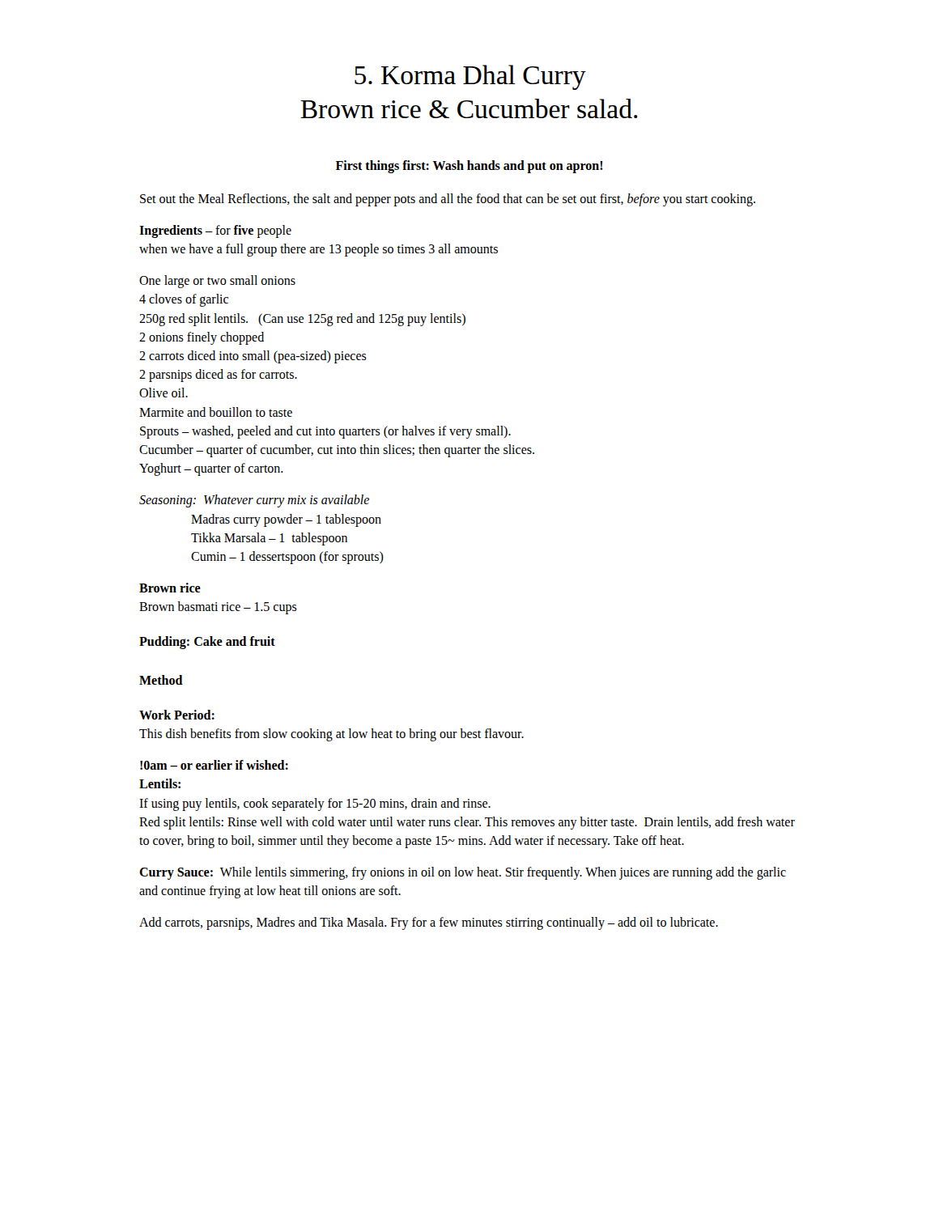5. Korma Dhal Curry
Brown rice & Cucumber salad.
First things first: Wash hands and put on apron!
Set out the Meal Reflections, the salt and pepper pots and all the food that can be set out first, before you start cooking.
Ingredients – for five people
when we have a full group there are 13 people so times 3 all amounts
One large or two small onions
4 cloves of garlic
250g red split lentils. (Can use 125g red and 125g puy lentils)
2 onions finely chopped
2 carrots diced into small (pea-sized) pieces
2 parsnips diced as for carrots.
Olive oil.
Marmite and bouillon to taste
Sprouts – washed, peeled and cut into quarters (or halves if very small).
Cucumber – quarter of cucumber, cut into thin slices; then quarter the slices.
Yoghurt – quarter of carton.
Seasoning: Whatever curry mix is available
Madras curry powder – 1 tablespoon
Tikka Marsala – 1 tablespoon
Cumin – 1 dessertspoon (for sprouts)
Brown rice
Brown basmati rice – 1.5 cups
Pudding: Cake and fruit
Method
Work Period:
This dish benefits from slow cooking at low heat to bring our best flavour.
!0am – or earlier if wished:
Lentils:
If using puy lentils, cook separately for 15-20 mins, drain and rinse.
Red split lentils: Rinse well with cold water until water runs clear. This removes any bitter taste. Drain lentils, add fresh water to cover, bring to boil, simmer until they become a paste 15~ mins. Add water if necessary. Take off heat.
Curry Sauce: While lentils simmering, fry onions in oil on low heat. Stir frequently. When juices are running add the garlic and continue frying at low heat till onions are soft.
Add carrots, parsnips, Madres and Tika Masala. Fry for a few minutes stirring continually – add oil to lubricate.